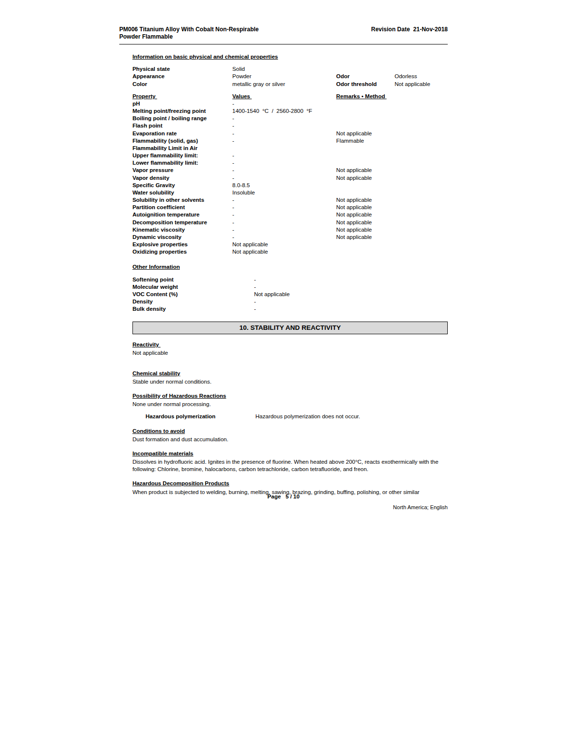PM006 Titanium Alloy With Cobalt Non-Respirable
Powder Flammable
Revision Date 21-Nov-2018
Information on basic physical and chemical properties
| Physical state | Solid | | |
| Appearance | Powder | Odor | Odorless |
| Color | metallic gray or silver | Odor threshold | Not applicable |
| Property | Values | Remarks • Method |
| pH | - | |
| Melting point/freezing point | 1400-1540 °C / 2560-2800 °F | |
| Boiling point / boiling range | - | |
| Flash point | - | |
| Evaporation rate | - | Not applicable |
| Flammability (solid, gas) | - | Flammable |
| Flammability Limit in Air | | |
| Upper flammability limit: | - | |
| Lower flammability limit: | - | |
| Vapor pressure | - | Not applicable |
| Vapor density | - | Not applicable |
| Specific Gravity | 8.0-8.5 | |
| Water solubility | Insoluble | |
| Solubility in other solvents | - | Not applicable |
| Partition coefficient | - | Not applicable |
| Autoignition temperature | - | Not applicable |
| Decomposition temperature | - | Not applicable |
| Kinematic viscosity | - | Not applicable |
| Dynamic viscosity | - | Not applicable |
| Explosive properties | Not applicable | |
| Oxidizing properties | Not applicable | |
Other Information
| Softening point | - | |
| Molecular weight | - | |
| VOC Content (%) | Not applicable | |
| Density | - | |
| Bulk density | - | |
10. STABILITY AND REACTIVITY
Reactivity
Not applicable
Chemical stability
Stable under normal conditions.
Possibility of Hazardous Reactions
None under normal processing.
| Hazardous polymerization | Hazardous polymerization does not occur. |
Conditions to avoid
Dust formation and dust accumulation.
Incompatible materials
Dissolves in hydrofluoric acid. Ignites in the presence of fluorine. When heated above 200°C, reacts exothermically with the following: Chlorine, bromine, halocarbons, carbon tetrachloride, carbon tetrafluoride, and freon.
Hazardous Decomposition Products
When product is subjected to welding, burning, melting, sawing, brazing, grinding, buffing, polishing, or other similar
Page 5 / 10
North America; English